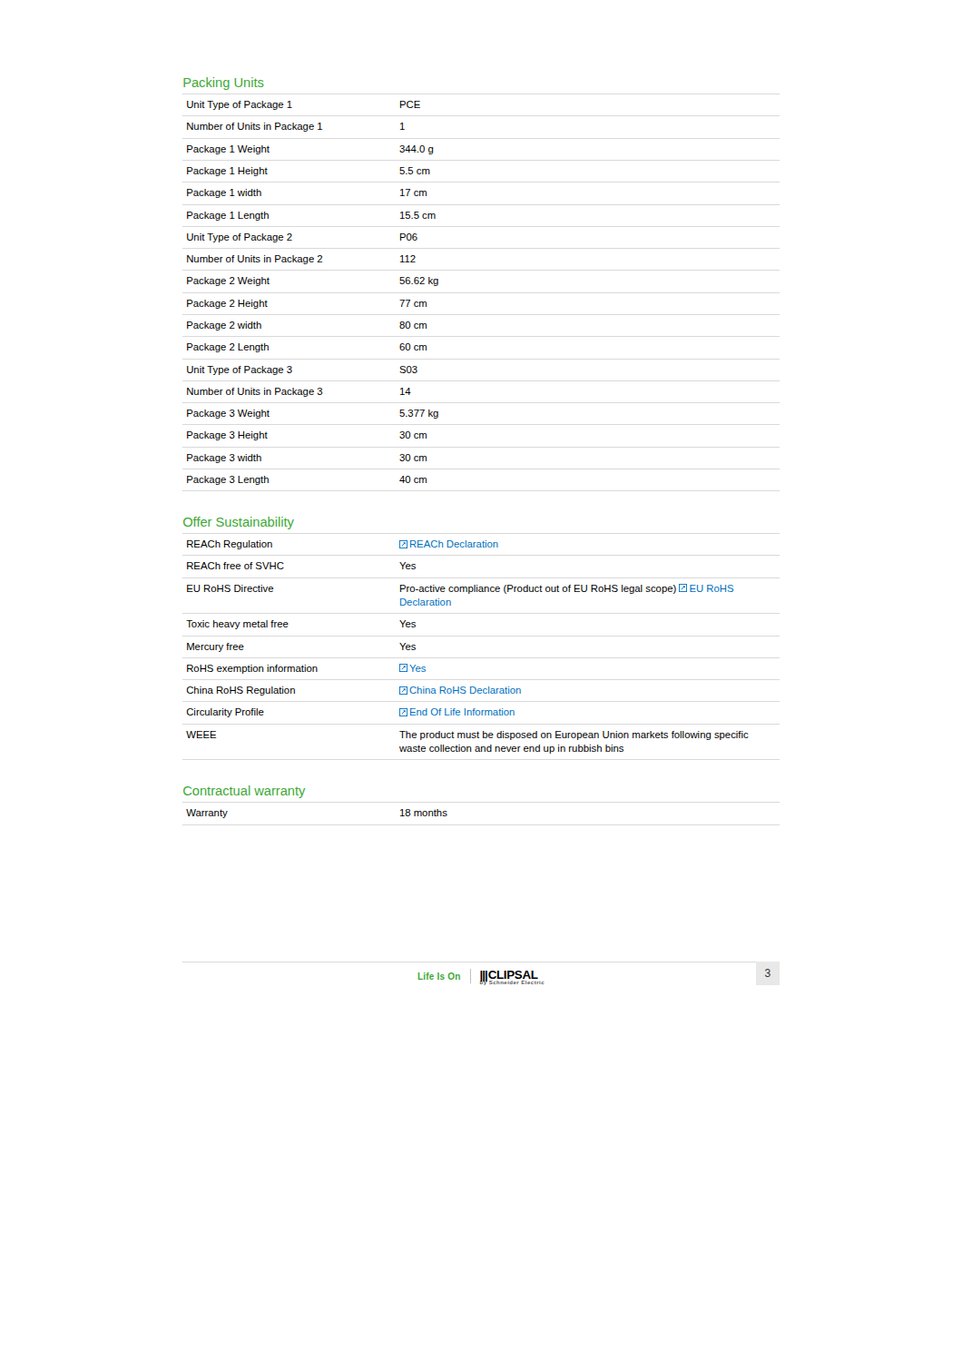Packing Units
| Unit Type of Package 1 | PCE |
| Number of Units in Package 1 | 1 |
| Package 1 Weight | 344.0 g |
| Package 1 Height | 5.5 cm |
| Package 1 width | 17 cm |
| Package 1 Length | 15.5 cm |
| Unit Type of Package 2 | P06 |
| Number of Units in Package 2 | 112 |
| Package 2 Weight | 56.62 kg |
| Package 2 Height | 77 cm |
| Package 2 width | 80 cm |
| Package 2 Length | 60 cm |
| Unit Type of Package 3 | S03 |
| Number of Units in Package 3 | 14 |
| Package 3 Weight | 5.377 kg |
| Package 3 Height | 30 cm |
| Package 3 width | 30 cm |
| Package 3 Length | 40 cm |
Offer Sustainability
| REACh Regulation | REACh Declaration |
| REACh free of SVHC | Yes |
| EU RoHS Directive | Pro-active compliance (Product out of EU RoHS legal scope) EU RoHS Declaration |
| Toxic heavy metal free | Yes |
| Mercury free | Yes |
| RoHS exemption information | Yes |
| China RoHS Regulation | China RoHS Declaration |
| Circularity Profile | End Of Life Information |
| WEEE | The product must be disposed on European Union markets following specific waste collection and never end up in rubbish bins |
Contractual warranty
| Warranty | 18 months |
Life Is On |||CLIPSALby Schneider Electric
3